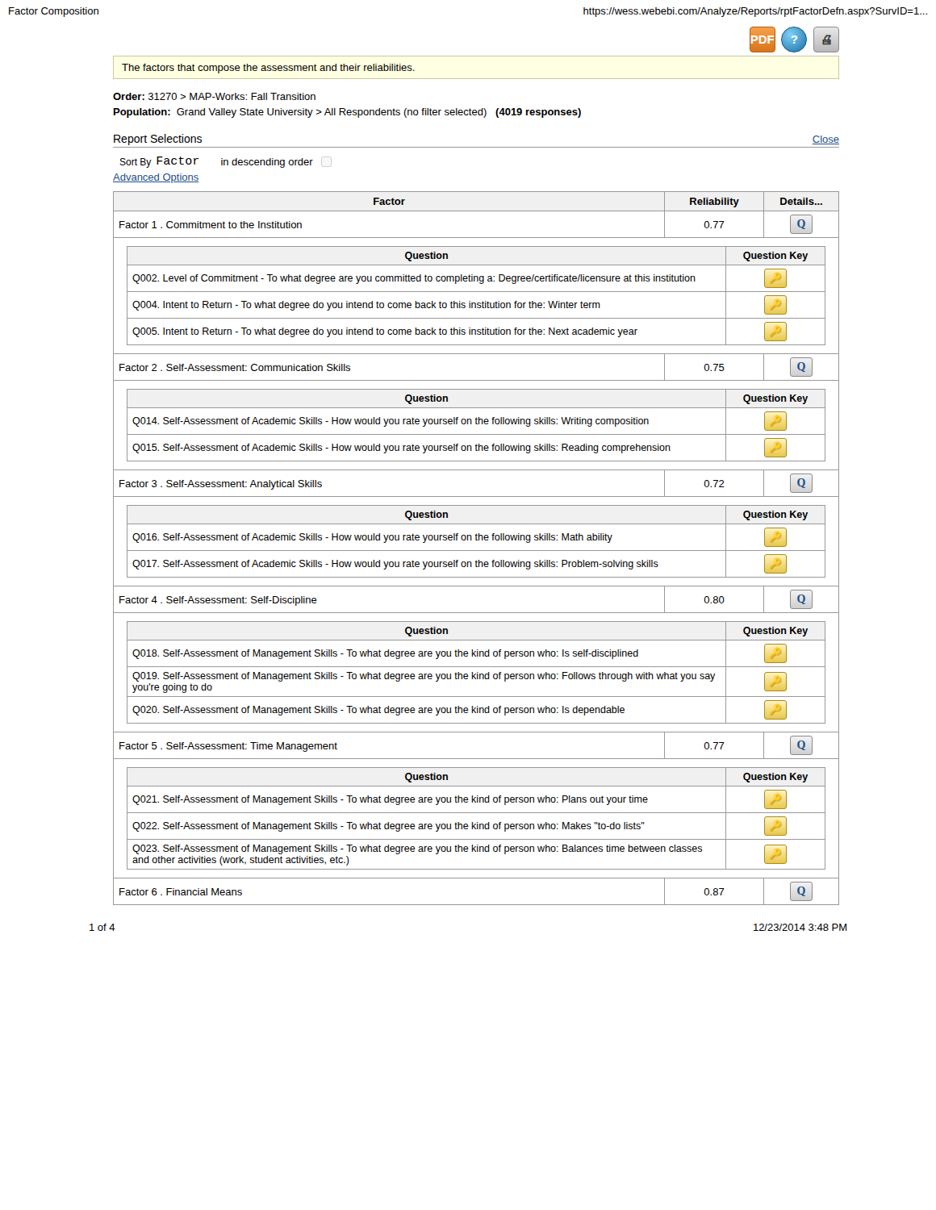Factor Composition
https://wess.webebi.com/Analyze/Reports/rptFactorDefn.aspx?SurvID=1...
PDF ? 🖨
The factors that compose the assessment and their reliabilities.
Order: 31270 > MAP-Works: Fall Transition
Population: Grand Valley State University > All Respondents (no filter selected) (4019 responses)
Report Selections
Close
Sort By Factor in descending order
Advanced Options
| Factor | Reliability | Details... |
| --- | --- | --- |
| Factor 1 . Commitment to the Institution | 0.77 | Q |
| / Question / Question Key / / --- / --- / / Q002. Level of Commitment - To what degree are you committed to completing a: Degree/certificate/licensure at this institution / 🔑 / / Q004. Intent to Return - To what degree do you intend to come back to this institution for the: Winter term / 🔑 / / Q005. Intent to Return - To what degree do you intend to come back to this institution for the: Next academic year / 🔑 / |
| Factor 2 . Self-Assessment: Communication Skills | 0.75 | Q |
| / Question / Question Key / / --- / --- / / Q014. Self-Assessment of Academic Skills - How would you rate yourself on the following skills: Writing composition / 🔑 / / Q015. Self-Assessment of Academic Skills - How would you rate yourself on the following skills: Reading comprehension / 🔑 / |
| Factor 3 . Self-Assessment: Analytical Skills | 0.72 | Q |
| / Question / Question Key / / --- / --- / / Q016. Self-Assessment of Academic Skills - How would you rate yourself on the following skills: Math ability / 🔑 / / Q017. Self-Assessment of Academic Skills - How would you rate yourself on the following skills: Problem-solving skills / 🔑 / |
| Factor 4 . Self-Assessment: Self-Discipline | 0.80 | Q |
| / Question / Question Key / / --- / --- / / Q018. Self-Assessment of Management Skills - To what degree are you the kind of person who: Is self-disciplined / 🔑 / / Q019. Self-Assessment of Management Skills - To what degree are you the kind of person who: Follows through with what you say you're going to do / 🔑 / / Q020. Self-Assessment of Management Skills - To what degree are you the kind of person who: Is dependable / 🔑 / |
| Factor 5 . Self-Assessment: Time Management | 0.77 | Q |
| / Question / Question Key / / --- / --- / / Q021. Self-Assessment of Management Skills - To what degree are you the kind of person who: Plans out your time / 🔑 / / Q022. Self-Assessment of Management Skills - To what degree are you the kind of person who: Makes "to-do lists" / 🔑 / / Q023. Self-Assessment of Management Skills - To what degree are you the kind of person who: Balances time between classes and other activities (work, student activities, etc.) / 🔑 / |
| Factor 6 . Financial Means | 0.87 | Q |
1 of 4
12/23/2014 3:48 PM